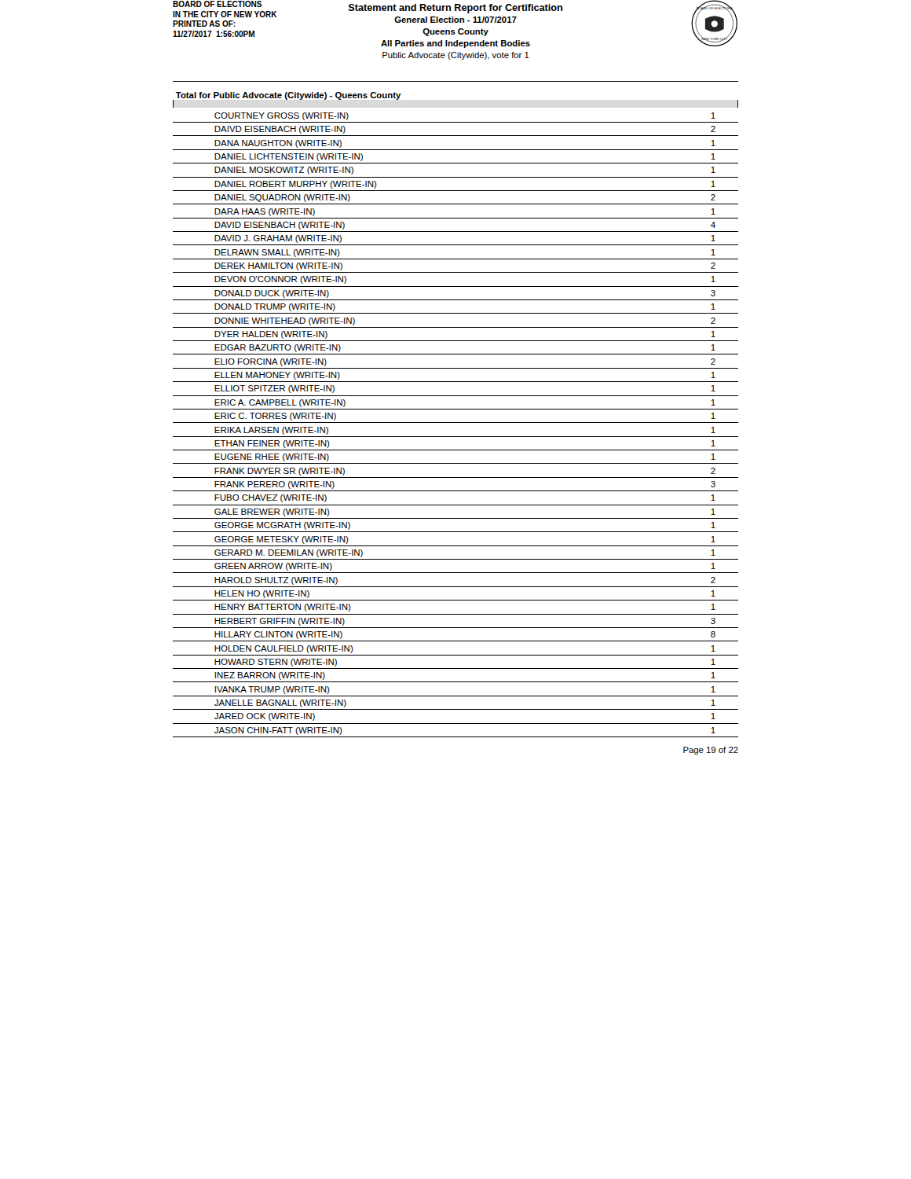BOARD OF ELECTIONS
IN THE CITY OF NEW YORK
PRINTED AS OF:
11/27/2017 1:56:00PM
Statement and Return Report for Certification
General Election - 11/07/2017
Queens County
All Parties and Independent Bodies
Public Advocate (Citywide), vote for 1
BOARD OF ELECTIONS NEW YORK CITY
Total for Public Advocate (Citywide) - Queens County
| COURTNEY GROSS (WRITE-IN) | 1 |
| DAIVD EISENBACH (WRITE-IN) | 2 |
| DANA NAUGHTON (WRITE-IN) | 1 |
| DANIEL LICHTENSTEIN (WRITE-IN) | 1 |
| DANIEL MOSKOWITZ (WRITE-IN) | 1 |
| DANIEL ROBERT MURPHY (WRITE-IN) | 1 |
| DANIEL SQUADRON (WRITE-IN) | 2 |
| DARA HAAS (WRITE-IN) | 1 |
| DAVID EISENBACH (WRITE-IN) | 4 |
| DAVID J. GRAHAM (WRITE-IN) | 1 |
| DELRAWN SMALL (WRITE-IN) | 1 |
| DEREK HAMILTON (WRITE-IN) | 2 |
| DEVON O'CONNOR (WRITE-IN) | 1 |
| DONALD DUCK (WRITE-IN) | 3 |
| DONALD TRUMP (WRITE-IN) | 1 |
| DONNIE WHITEHEAD (WRITE-IN) | 2 |
| DYER HALDEN (WRITE-IN) | 1 |
| EDGAR BAZURTO (WRITE-IN) | 1 |
| ELIO FORCINA (WRITE-IN) | 2 |
| ELLEN MAHONEY (WRITE-IN) | 1 |
| ELLIOT SPITZER (WRITE-IN) | 1 |
| ERIC A. CAMPBELL (WRITE-IN) | 1 |
| ERIC C. TORRES (WRITE-IN) | 1 |
| ERIKA LARSEN (WRITE-IN) | 1 |
| ETHAN FEINER (WRITE-IN) | 1 |
| EUGENE RHEE (WRITE-IN) | 1 |
| FRANK DWYER SR (WRITE-IN) | 2 |
| FRANK PERERO (WRITE-IN) | 3 |
| FUBO CHAVEZ (WRITE-IN) | 1 |
| GALE BREWER (WRITE-IN) | 1 |
| GEORGE MCGRATH (WRITE-IN) | 1 |
| GEORGE METESKY (WRITE-IN) | 1 |
| GERARD M. DEEMILAN (WRITE-IN) | 1 |
| GREEN ARROW (WRITE-IN) | 1 |
| HAROLD SHULTZ (WRITE-IN) | 2 |
| HELEN HO (WRITE-IN) | 1 |
| HENRY BATTERTON (WRITE-IN) | 1 |
| HERBERT GRIFFIN (WRITE-IN) | 3 |
| HILLARY CLINTON (WRITE-IN) | 8 |
| HOLDEN CAULFIELD (WRITE-IN) | 1 |
| HOWARD STERN (WRITE-IN) | 1 |
| INEZ BARRON (WRITE-IN) | 1 |
| IVANKA TRUMP (WRITE-IN) | 1 |
| JANELLE BAGNALL (WRITE-IN) | 1 |
| JARED OCK (WRITE-IN) | 1 |
| JASON CHIN-FATT (WRITE-IN) | 1 |
Page 19 of 22